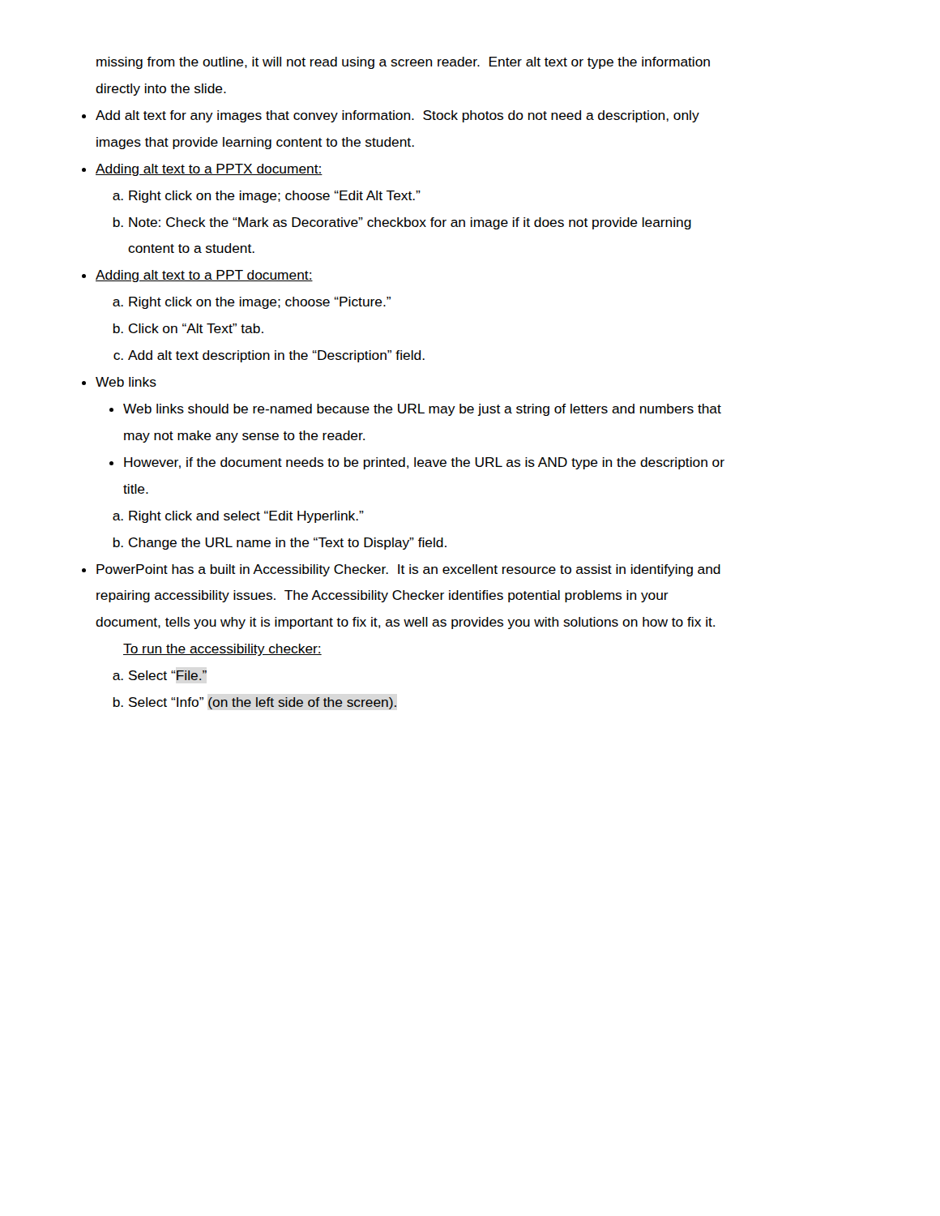missing from the outline, it will not read using a screen reader. Enter alt text or type the information directly into the slide.
Add alt text for any images that convey information. Stock photos do not need a description, only images that provide learning content to the student.
Adding alt text to a PPTX document:
Right click on the image; choose “Edit Alt Text.”
Note: Check the “Mark as Decorative” checkbox for an image if it does not provide learning content to a student.
Adding alt text to a PPT document:
Right click on the image; choose “Picture.”
Click on “Alt Text” tab.
Add alt text description in the “Description” field.
Web links
Web links should be re-named because the URL may be just a string of letters and numbers that may not make any sense to the reader.
However, if the document needs to be printed, leave the URL as is AND type in the description or title.
Right click and select “Edit Hyperlink.”
Change the URL name in the “Text to Display” field.
PowerPoint has a built in Accessibility Checker. It is an excellent resource to assist in identifying and repairing accessibility issues. The Accessibility Checker identifies potential problems in your document, tells you why it is important to fix it, as well as provides you with solutions on how to fix it.
To run the accessibility checker:
Select “File.”
Select “Info” (on the left side of the screen).